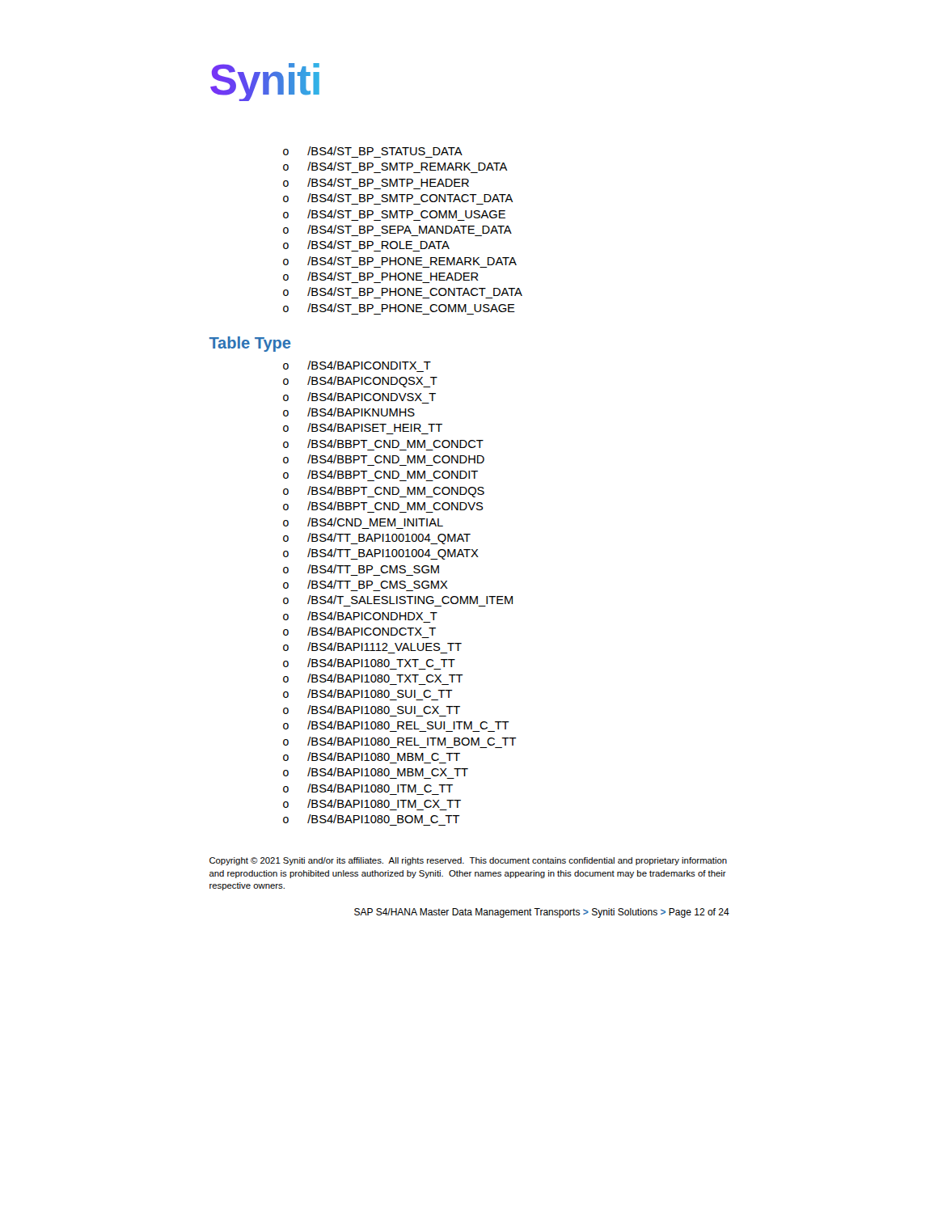Syniti
/BS4/ST_BP_STATUS_DATA
/BS4/ST_BP_SMTP_REMARK_DATA
/BS4/ST_BP_SMTP_HEADER
/BS4/ST_BP_SMTP_CONTACT_DATA
/BS4/ST_BP_SMTP_COMM_USAGE
/BS4/ST_BP_SEPA_MANDATE_DATA
/BS4/ST_BP_ROLE_DATA
/BS4/ST_BP_PHONE_REMARK_DATA
/BS4/ST_BP_PHONE_HEADER
/BS4/ST_BP_PHONE_CONTACT_DATA
/BS4/ST_BP_PHONE_COMM_USAGE
Table Type
/BS4/BAPICONDITX_T
/BS4/BAPICONDQSX_T
/BS4/BAPICONDVSX_T
/BS4/BAPIKNUMHS
/BS4/BAPISET_HEIR_TT
/BS4/BBPT_CND_MM_CONDCT
/BS4/BBPT_CND_MM_CONDHD
/BS4/BBPT_CND_MM_CONDIT
/BS4/BBPT_CND_MM_CONDQS
/BS4/BBPT_CND_MM_CONDVS
/BS4/CND_MEM_INITIAL
/BS4/TT_BAPI1001004_QMAT
/BS4/TT_BAPI1001004_QMATX
/BS4/TT_BP_CMS_SGM
/BS4/TT_BP_CMS_SGMX
/BS4/T_SALESLISTING_COMM_ITEM
/BS4/BAPICONDHDX_T
/BS4/BAPICONDCTX_T
/BS4/BAPI1112_VALUES_TT
/BS4/BAPI1080_TXT_C_TT
/BS4/BAPI1080_TXT_CX_TT
/BS4/BAPI1080_SUI_C_TT
/BS4/BAPI1080_SUI_CX_TT
/BS4/BAPI1080_REL_SUI_ITM_C_TT
/BS4/BAPI1080_REL_ITM_BOM_C_TT
/BS4/BAPI1080_MBM_C_TT
/BS4/BAPI1080_MBM_CX_TT
/BS4/BAPI1080_ITM_C_TT
/BS4/BAPI1080_ITM_CX_TT
/BS4/BAPI1080_BOM_C_TT
Copyright © 2021 Syniti and/or its affiliates. All rights reserved. This document contains confidential and proprietary information and reproduction is prohibited unless authorized by Syniti. Other names appearing in this document may be trademarks of their respective owners.
SAP S4/HANA Master Data Management Transports > Syniti Solutions > Page 12 of 24